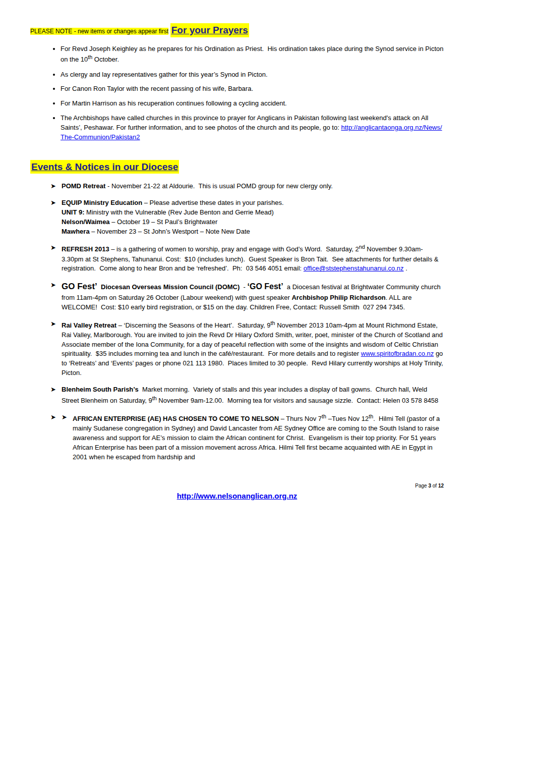PLEASE NOTE - new items or changes appear first
For your Prayers
For Revd Joseph Keighley as he prepares for his Ordination as Priest. His ordination takes place during the Synod service in Picton on the 10th October.
As clergy and lay representatives gather for this year’s Synod in Picton.
For Canon Ron Taylor with the recent passing of his wife, Barbara.
For Martin Harrison as his recuperation continues following a cycling accident.
The Archbishops have called churches in this province to prayer for Anglicans in Pakistan following last weekend's attack on All Saints’, Peshawar. For further information, and to see photos of the church and its people, go to: http://anglicantaonga.org.nz/News/The-Communion/Pakistan2
Events & Notices in our Diocese
POMD Retreat - November 21-22 at Aldourie. This is usual POMD group for new clergy only.
EQUIP Ministry Education – Please advertise these dates in your parishes.
UNIT 9: Ministry with the Vulnerable (Rev Jude Benton and Gerrie Mead)
Nelson/Waimea – October 19 – St Paul’s Brightwater
Mawhera – November 23 – St John’s Westport – Note New Date
REFRESH 2013 – is a gathering of women to worship, pray and engage with God’s Word. Saturday, 2nd November 9.30am-3.30pm at St Stephens, Tahunanui. Cost: $10 (includes lunch). Guest Speaker is Bron Tait. See attachments for further details & registration. Come along to hear Bron and be ‘refreshed’. Ph: 03 546 4051 email: office@ststephenstahunanui.co.nz .
GO Fest’ Diocesan Overseas Mission Council (DOMC) - ‘GO Fest’ a Diocesan festival at Brightwater Community church from 11am-4pm on Saturday 26 October (Labour weekend) with guest speaker Archbishop Philip Richardson. ALL are WELCOME! Cost: $10 early bird registration, or $15 on the day. Children Free, Contact: Russell Smith 027 294 7345.
Rai Valley Retreat – ‘Discerning the Seasons of the Heart’. Saturday, 9th November 2013 10am-4pm at Mount Richmond Estate, Rai Valley, Marlborough. You are invited to join the Revd Dr Hilary Oxford Smith, writer, poet, minister of the Church of Scotland and Associate member of the Iona Community, for a day of peaceful reflection with some of the insights and wisdom of Celtic Christian spirituality. $35 includes morning tea and lunch in the café/restaurant. For more details and to register www.spiritofbradan.co.nz go to ‘Retreats’ and ‘Events’ pages or phone 021 113 1980. Places limited to 30 people. Revd Hilary currently worships at Holy Trinity, Picton.
Blenheim South Parish’s Market morning. Variety of stalls and this year includes a display of ball gowns. Church hall, Weld Street Blenheim on Saturday, 9th November 9am-12.00. Morning tea for visitors and sausage sizzle. Contact: Helen 03 578 8458
AFRICAN ENTERPRISE (AE) HAS CHOSEN TO COME TO NELSON – Thurs Nov 7th –Tues Nov 12th. Hilmi Tell (pastor of a mainly Sudanese congregation in Sydney) and David Lancaster from AE Sydney Office are coming to the South Island to raise awareness and support for AE’s mission to claim the African continent for Christ. Evangelism is their top priority. For 51 years African Enterprise has been part of a mission movement across Africa. Hilmi Tell first became acquainted with AE in Egypt in 2001 when he escaped from hardship and
Page 3 of 12
http://www.nelsonanglican.org.nz